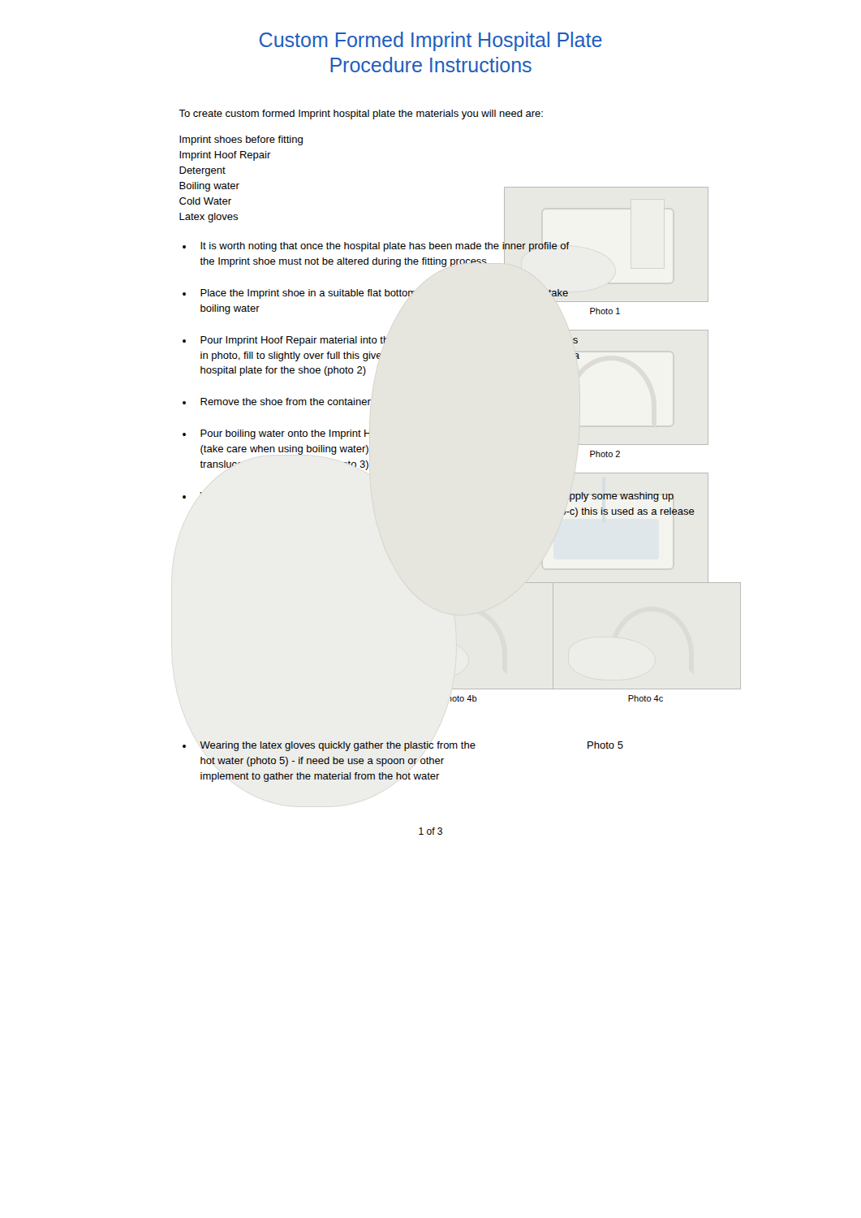Custom Formed Imprint Hospital Plate Procedure Instructions
Photo 1
Photo 2
Photo 3
To create custom formed Imprint hospital plate the materials you will need are:
Imprint shoes before fitting
Imprint Hoof Repair
Detergent
Boiling water
Cold Water
Latex gloves
It is worth noting that once the hospital plate has been made the inner profile of the Imprint shoe must not be altered during the fitting process
Place the Imprint shoe in a suitable flat bottomed plastic container that will take boiling water
Pour Imprint Hoof Repair material into the centre void of the Imprint shoe only, as in photo, fill to slightly over full this gives the correct amount of material to make a hospital plate for the shoe (photo 2)
Remove the shoe from the container
Pour boiling water onto the Imprint Hoof Repair material in the plastic container (take care when using boiling water) the Hoof Repair plastic will become translucent within seconds (photo 3)
Wearing the latex gloves wet the Imprint shoe with cold water (photo 4a) then apply some washing up detergent around the inner web of the shoe where the plate is to fit; (photos 4b-c) this is used as a release agent to stop the plastic of the plate welding to the plastic of the shoe
Place the shoe on a wet work surface ground surface down
Photo 4a
Photo 4b
Photo 4c
Photo 5
Wearing the latex gloves quickly gather the plastic from the hot water (photo 5) - if need be use a spoon or other implement to gather the material from the hot water
1 of 3